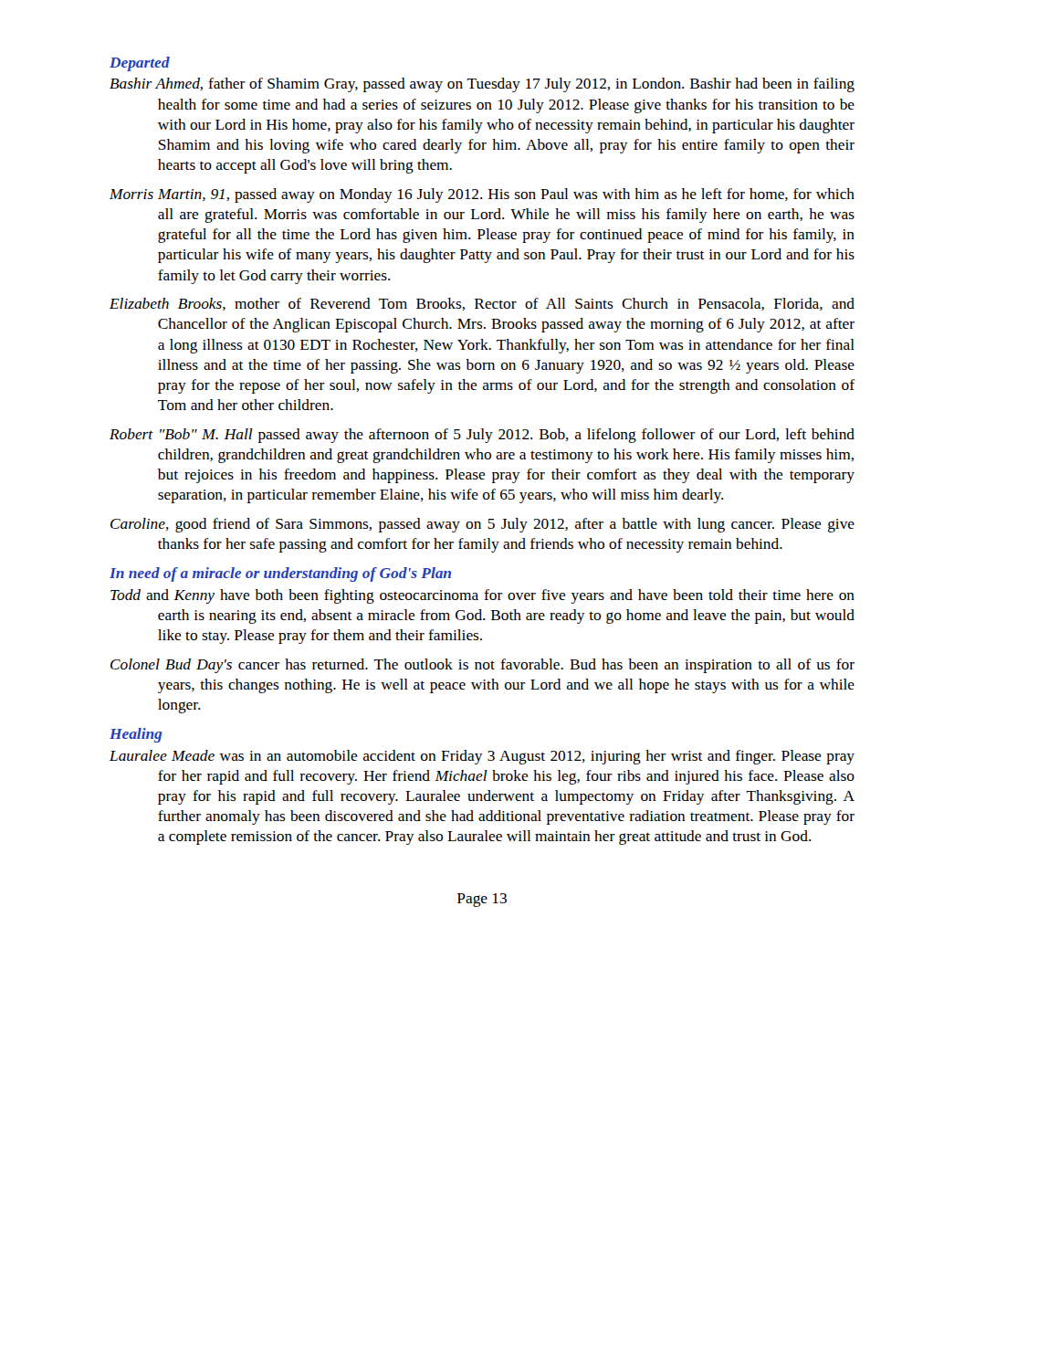Departed
Bashir Ahmed, father of Shamim Gray, passed away on Tuesday 17 July 2012, in London. Bashir had been in failing health for some time and had a series of seizures on 10 July 2012. Please give thanks for his transition to be with our Lord in His home, pray also for his family who of necessity remain behind, in particular his daughter Shamim and his loving wife who cared dearly for him. Above all, pray for his entire family to open their hearts to accept all God's love will bring them.
Morris Martin, 91, passed away on Monday 16 July 2012. His son Paul was with him as he left for home, for which all are grateful. Morris was comfortable in our Lord. While he will miss his family here on earth, he was grateful for all the time the Lord has given him. Please pray for continued peace of mind for his family, in particular his wife of many years, his daughter Patty and son Paul. Pray for their trust in our Lord and for his family to let God carry their worries.
Elizabeth Brooks, mother of Reverend Tom Brooks, Rector of All Saints Church in Pensacola, Florida, and Chancellor of the Anglican Episcopal Church. Mrs. Brooks passed away the morning of 6 July 2012, at after a long illness at 0130 EDT in Rochester, New York. Thankfully, her son Tom was in attendance for her final illness and at the time of her passing. She was born on 6 January 1920, and so was 92 ½ years old. Please pray for the repose of her soul, now safely in the arms of our Lord, and for the strength and consolation of Tom and her other children.
Robert "Bob" M. Hall passed away the afternoon of 5 July 2012. Bob, a lifelong follower of our Lord, left behind children, grandchildren and great grandchildren who are a testimony to his work here. His family misses him, but rejoices in his freedom and happiness. Please pray for their comfort as they deal with the temporary separation, in particular remember Elaine, his wife of 65 years, who will miss him dearly.
Caroline, good friend of Sara Simmons, passed away on 5 July 2012, after a battle with lung cancer. Please give thanks for her safe passing and comfort for her family and friends who of necessity remain behind.
In need of a miracle or understanding of God's Plan
Todd and Kenny have both been fighting osteocarcinoma for over five years and have been told their time here on earth is nearing its end, absent a miracle from God. Both are ready to go home and leave the pain, but would like to stay. Please pray for them and their families.
Colonel Bud Day's cancer has returned. The outlook is not favorable. Bud has been an inspiration to all of us for years, this changes nothing. He is well at peace with our Lord and we all hope he stays with us for a while longer.
Healing
Lauralee Meade was in an automobile accident on Friday 3 August 2012, injuring her wrist and finger. Please pray for her rapid and full recovery. Her friend Michael broke his leg, four ribs and injured his face. Please also pray for his rapid and full recovery. Lauralee underwent a lumpectomy on Friday after Thanksgiving. A further anomaly has been discovered and she had additional preventative radiation treatment. Please pray for a complete remission of the cancer. Pray also Lauralee will maintain her great attitude and trust in God.
Page 13